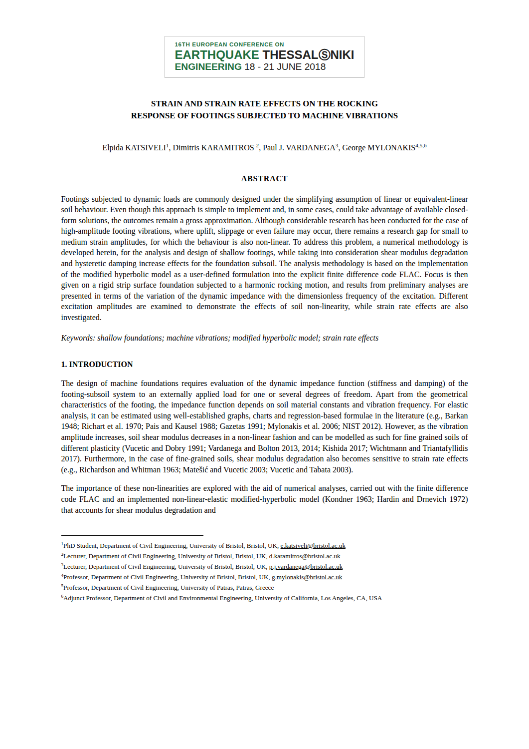16TH EUROPEAN CONFERENCE ON
EARTHQUAKE THESSALⓈNIKI
ENGINEERING 18 - 21 JUNE 2018
Strain and Strain Rate Effects on the Rocking
Response of Footings Subjected to Machine Vibrations
Elpida KATSIVELI1, Dimitris KARAMITROS 2, Paul J. VARDANEGA3, George MYLONAKIS4,5,6
ABSTRACT
Footings subjected to dynamic loads are commonly designed under the simplifying assumption of linear or equivalent-linear soil behaviour. Even though this approach is simple to implement and, in some cases, could take advantage of available closed-form solutions, the outcomes remain a gross approximation. Although considerable research has been conducted for the case of high-amplitude footing vibrations, where uplift, slippage or even failure may occur, there remains a research gap for small to medium strain amplitudes, for which the behaviour is also non-linear. To address this problem, a numerical methodology is developed herein, for the analysis and design of shallow footings, while taking into consideration shear modulus degradation and hysteretic damping increase effects for the foundation subsoil. The analysis methodology is based on the implementation of the modified hyperbolic model as a user-defined formulation into the explicit finite difference code FLAC. Focus is then given on a rigid strip surface foundation subjected to a harmonic rocking motion, and results from preliminary analyses are presented in terms of the variation of the dynamic impedance with the dimensionless frequency of the excitation. Different excitation amplitudes are examined to demonstrate the effects of soil non-linearity, while strain rate effects are also investigated.
Keywords: shallow foundations; machine vibrations; modified hyperbolic model; strain rate effects
1. INTRODUCTION
The design of machine foundations requires evaluation of the dynamic impedance function (stiffness and damping) of the footing-subsoil system to an externally applied load for one or several degrees of freedom. Apart from the geometrical characteristics of the footing, the impedance function depends on soil material constants and vibration frequency. For elastic analysis, it can be estimated using well-established graphs, charts and regression-based formulae in the literature (e.g., Barkan 1948; Richart et al. 1970; Pais and Kausel 1988; Gazetas 1991; Mylonakis et al. 2006; NIST 2012). However, as the vibration amplitude increases, soil shear modulus decreases in a non-linear fashion and can be modelled as such for fine grained soils of different plasticity (Vucetic and Dobry 1991; Vardanega and Bolton 2013, 2014; Kishida 2017; Wichtmann and Triantafyllidis 2017). Furthermore, in the case of fine-grained soils, shear modulus degradation also becomes sensitive to strain rate effects (e.g., Richardson and Whitman 1963; Matešić and Vucetic 2003; Vucetic and Tabata 2003).
The importance of these non-linearities are explored with the aid of numerical analyses, carried out with the finite difference code FLAC and an implemented non-linear-elastic modified-hyperbolic model (Kondner 1963; Hardin and Drnevich 1972) that accounts for shear modulus degradation and
1PhD Student, Department of Civil Engineering, University of Bristol, Bristol, UK, e.katsiveli@bristol.ac.uk
2Lecturer, Department of Civil Engineering, University of Bristol, Bristol, UK, d.karamitros@bristol.ac.uk
3Lecturer, Department of Civil Engineering, University of Bristol, Bristol, UK, p.j.vardanega@bristol.ac.uk
4Professor, Department of Civil Engineering, University of Bristol, Bristol, UK, g.mylonakis@bristol.ac.uk
5Professor, Department of Civil Engineering, University of Patras, Patras, Greece
6Adjunct Professor, Department of Civil and Environmental Engineering, University of California, Los Angeles, CA, USA